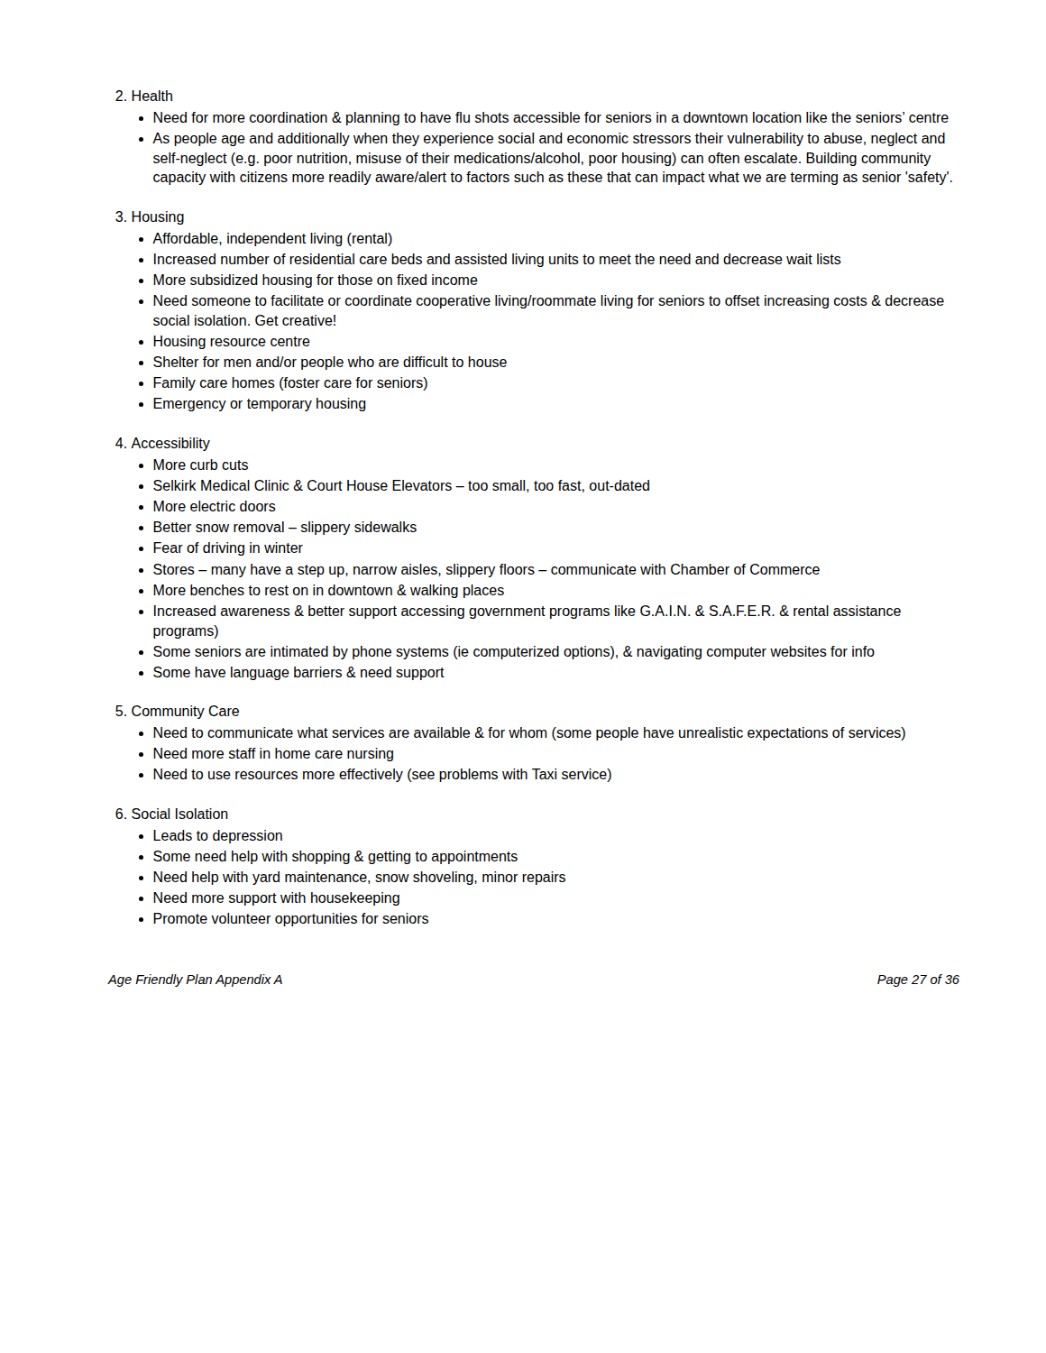Health
Need for more coordination & planning to have flu shots accessible for seniors in a downtown location like the seniors’ centre
As people age and additionally when they experience social and economic stressors their vulnerability to abuse, neglect and self-neglect (e.g. poor nutrition, misuse of their medications/alcohol, poor housing) can often escalate. Building community capacity with citizens more readily aware/alert to factors such as these that can impact what we are terming as senior 'safety'.
Housing
Affordable, independent living (rental)
Increased number of residential care beds and assisted living units to meet the need and decrease wait lists
More subsidized housing for those on fixed income
Need someone to facilitate or coordinate cooperative living/roommate living for seniors to offset increasing costs & decrease social isolation. Get creative!
Housing resource centre
Shelter for men and/or people who are difficult to house
Family care homes (foster care for seniors)
Emergency or temporary housing
Accessibility
More curb cuts
Selkirk Medical Clinic & Court House Elevators – too small, too fast, out-dated
More electric doors
Better snow removal – slippery sidewalks
Fear of driving in winter
Stores – many have a step up, narrow aisles, slippery floors – communicate with Chamber of Commerce
More benches to rest on in downtown & walking places
Increased awareness & better support accessing government programs like G.A.I.N. & S.A.F.E.R. & rental assistance programs)
Some seniors are intimated by phone systems (ie computerized options), & navigating computer websites for info
Some have language barriers & need support
Community Care
Need to communicate what services are available & for whom (some people have unrealistic expectations of services)
Need more staff in home care nursing
Need to use resources more effectively (see problems with Taxi service)
Social Isolation
Leads to depression
Some need help with shopping & getting to appointments
Need help with yard maintenance, snow shoveling, minor repairs
Need more support with housekeeping
Promote volunteer opportunities for seniors
Age Friendly Plan Appendix A Page 27 of 36